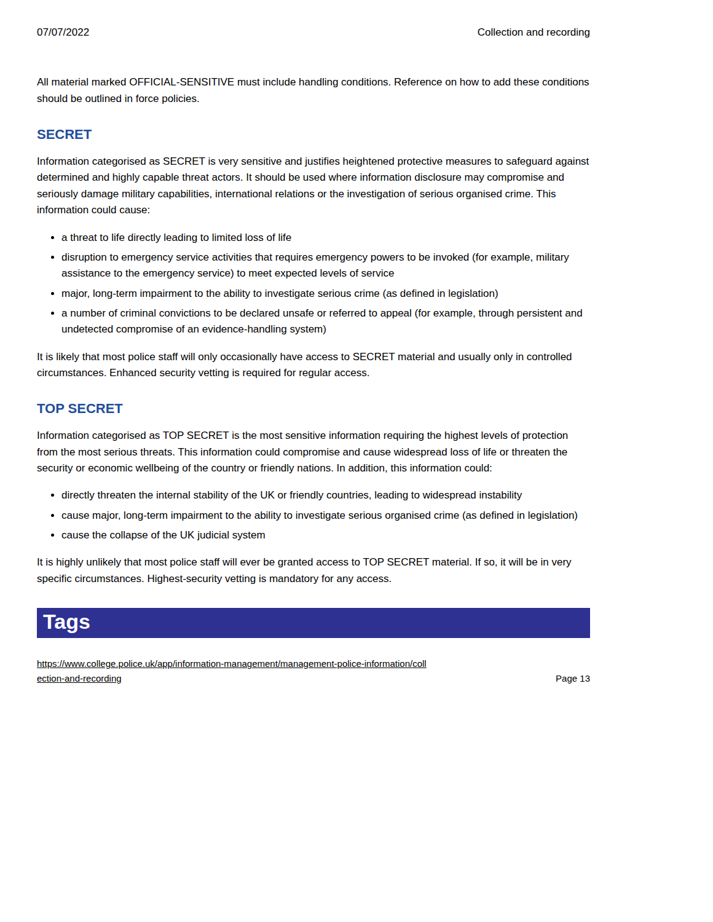07/07/2022
Collection and recording
All material marked OFFICIAL-SENSITIVE must include handling conditions. Reference on how to add these conditions should be outlined in force policies.
SECRET
Information categorised as SECRET is very sensitive and justifies heightened protective measures to safeguard against determined and highly capable threat actors. It should be used where information disclosure may compromise and seriously damage military capabilities, international relations or the investigation of serious organised crime. This information could cause:
a threat to life directly leading to limited loss of life
disruption to emergency service activities that requires emergency powers to be invoked (for example, military assistance to the emergency service) to meet expected levels of service
major, long-term impairment to the ability to investigate serious crime (as defined in legislation)
a number of criminal convictions to be declared unsafe or referred to appeal (for example, through persistent and undetected compromise of an evidence-handling system)
It is likely that most police staff will only occasionally have access to SECRET material and usually only in controlled circumstances. Enhanced security vetting is required for regular access.
TOP SECRET
Information categorised as TOP SECRET is the most sensitive information requiring the highest levels of protection from the most serious threats. This information could compromise and cause widespread loss of life or threaten the security or economic wellbeing of the country or friendly nations. In addition, this information could:
directly threaten the internal stability of the UK or friendly countries, leading to widespread instability
cause major, long-term impairment to the ability to investigate serious organised crime (as defined in legislation)
cause the collapse of the UK judicial system
It is highly unlikely that most police staff will ever be granted access to TOP SECRET material. If so, it will be in very specific circumstances. Highest-security vetting is mandatory for any access.
Tags
https://www.college.police.uk/app/information-management/management-police-information/collection-and-recording
Page 13